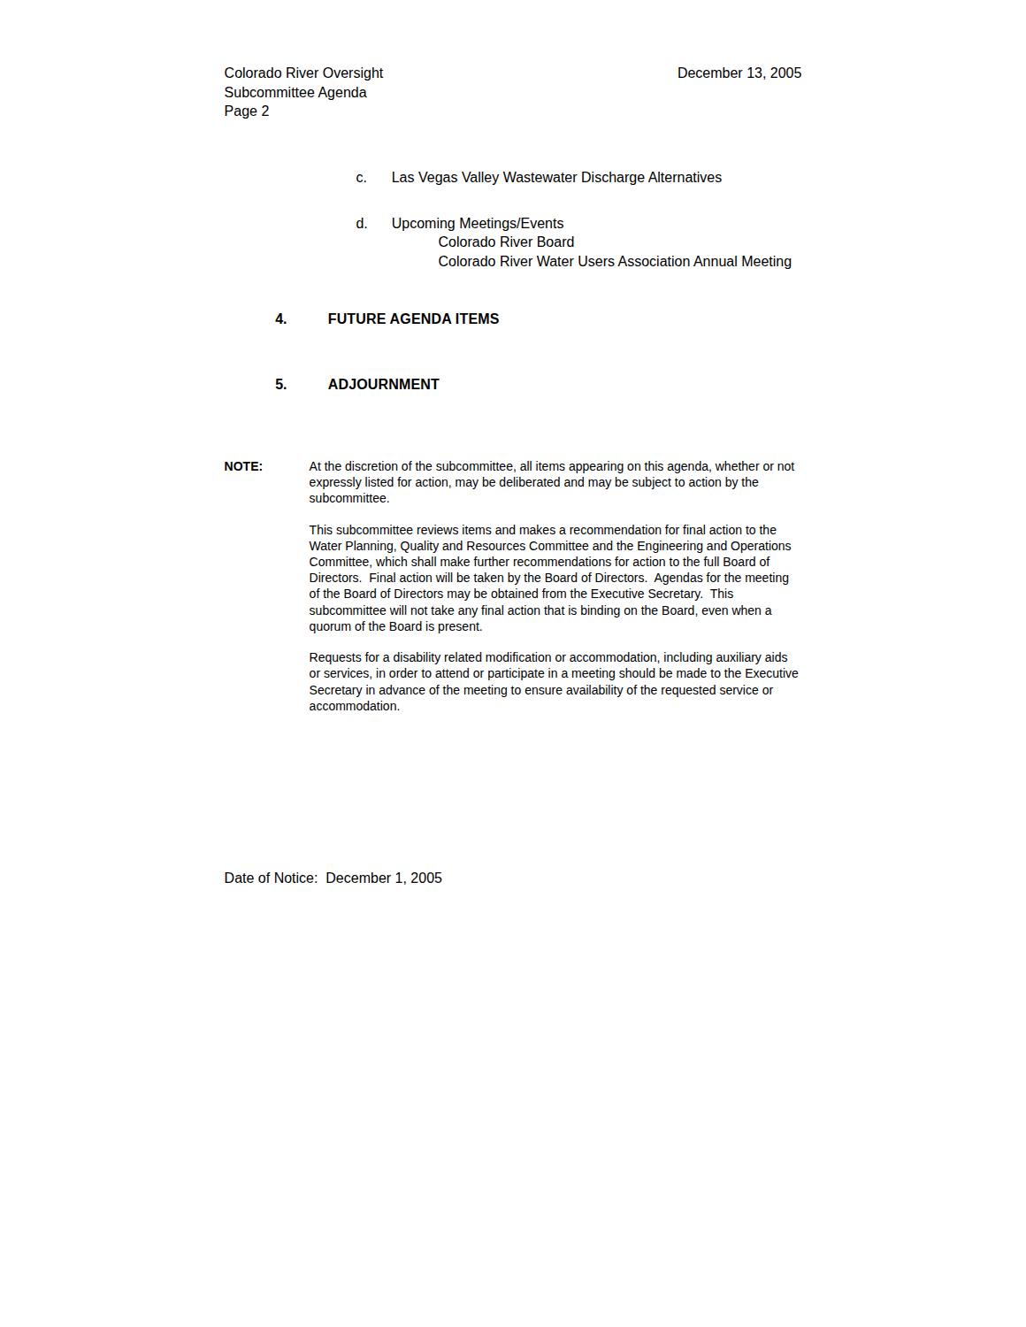Colorado River Oversight
Subcommittee Agenda
Page 2
December 13, 2005
c.
Las Vegas Valley Wastewater Discharge Alternatives
d.
Upcoming Meetings/Events
Colorado River Board
Colorado River Water Users Association Annual Meeting
4.
FUTURE AGENDA ITEMS
5.
ADJOURNMENT
NOTE:
At the discretion of the subcommittee, all items appearing on this agenda, whether or not expressly listed for action, may be deliberated and may be subject to action by the subcommittee.
This subcommittee reviews items and makes a recommendation for final action to the Water Planning, Quality and Resources Committee and the Engineering and Operations Committee, which shall make further recommendations for action to the full Board of Directors. Final action will be taken by the Board of Directors. Agendas for the meeting of the Board of Directors may be obtained from the Executive Secretary. This subcommittee will not take any final action that is binding on the Board, even when a quorum of the Board is present.
Requests for a disability related modification or accommodation, including auxiliary aids or services, in order to attend or participate in a meeting should be made to the Executive Secretary in advance of the meeting to ensure availability of the requested service or accommodation.
Date of Notice: December 1, 2005